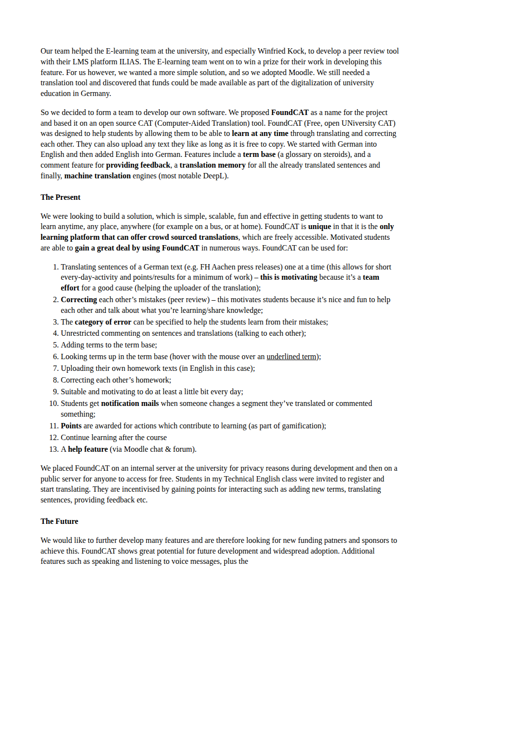Our team helped the E-learning team at the university, and especially Winfried Kock, to develop a peer review tool with their LMS platform ILIAS. The E-learning team went on to win a prize for their work in developing this feature. For us however, we wanted a more simple solution, and so we adopted Moodle. We still needed a translation tool and discovered that funds could be made available as part of the digitalization of university education in Germany.
So we decided to form a team to develop our own software. We proposed FoundCAT as a name for the project and based it on an open source CAT (Computer-Aided Translation) tool. FoundCAT (Free, open UNiversity CAT) was designed to help students by allowing them to be able to learn at any time through translating and correcting each other. They can also upload any text they like as long as it is free to copy. We started with German into English and then added English into German. Features include a term base (a glossary on steroids), and a comment feature for providing feedback, a translation memory for all the already translated sentences and finally, machine translation engines (most notable DeepL).
The Present
We were looking to build a solution, which is simple, scalable, fun and effective in getting students to want to learn anytime, any place, anywhere (for example on a bus, or at home). FoundCAT is unique in that it is the only learning platform that can offer crowd sourced translations, which are freely accessible. Motivated students are able to gain a great deal by using FoundCAT in numerous ways. FoundCAT can be used for:
Translating sentences of a German text (e.g. FH Aachen press releases) one at a time (this allows for short every-day-activity and points/results for a minimum of work) – this is motivating because it’s a team effort for a good cause (helping the uploader of the translation);
Correcting each other’s mistakes (peer review) – this motivates students because it’s nice and fun to help each other and talk about what you’re learning/share knowledge;
The category of error can be specified to help the students learn from their mistakes;
Unrestricted commenting on sentences and translations (talking to each other);
Adding terms to the term base;
Looking terms up in the term base (hover with the mouse over an underlined term);
Uploading their own homework texts (in English in this case);
Correcting each other’s homework;
Suitable and motivating to do at least a little bit every day;
Students get notification mails when someone changes a segment they’ve translated or commented something;
Points are awarded for actions which contribute to learning (as part of gamification);
Continue learning after the course
A help feature (via Moodle chat & forum).
We placed FoundCAT on an internal server at the university for privacy reasons during development and then on a public server for anyone to access for free. Students in my Technical English class were invited to register and start translating. They are incentivised by gaining points for interacting such as adding new terms, translating sentences, providing feedback etc.
The Future
We would like to further develop many features and are therefore looking for new funding patners and sponsors to achieve this. FoundCAT shows great potential for future development and widespread adoption. Additional features such as speaking and listening to voice messages, plus the